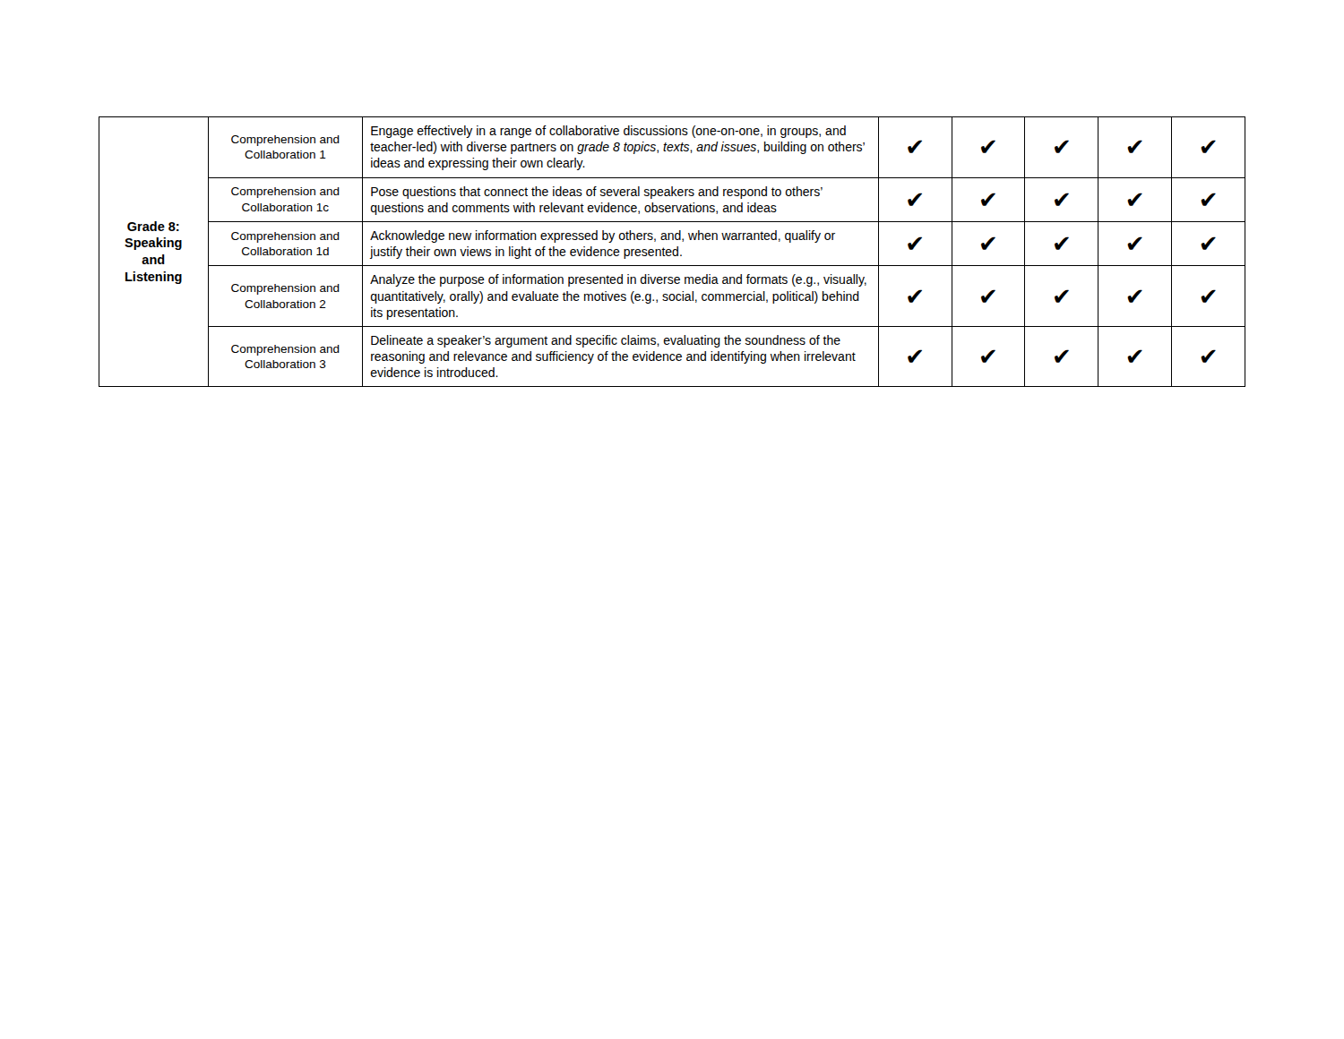| Grade 8: Speaking and Listening | Comprehension and Collaboration 1 | Engage effectively in a range of collaborative discussions (one-on-one, in groups, and teacher-led) with diverse partners on grade 8 topics , texts , and issues , building on others’ ideas and expressing their own clearly. | ✔ | ✔ | ✔ | ✔ | ✔ |
| Comprehension and Collaboration 1c | Pose questions that connect the ideas of several speakers and respond to others’ questions and comments with relevant evidence, observations, and ideas | ✔ | ✔ | ✔ | ✔ | ✔ |
| Comprehension and Collaboration 1d | Acknowledge new information expressed by others, and, when warranted, qualify or justify their own views in light of the evidence presented. | ✔ | ✔ | ✔ | ✔ | ✔ |
| Comprehension and Collaboration 2 | Analyze the purpose of information presented in diverse media and formats (e.g., visually, quantitatively, orally) and evaluate the motives (e.g., social, commercial, political) behind its presentation. | ✔ | ✔ | ✔ | ✔ | ✔ |
| Comprehension and Collaboration 3 | Delineate a speaker’s argument and specific claims, evaluating the soundness of the reasoning and relevance and sufficiency of the evidence and identifying when irrelevant evidence is introduced. | ✔ | ✔ | ✔ | ✔ | ✔ |